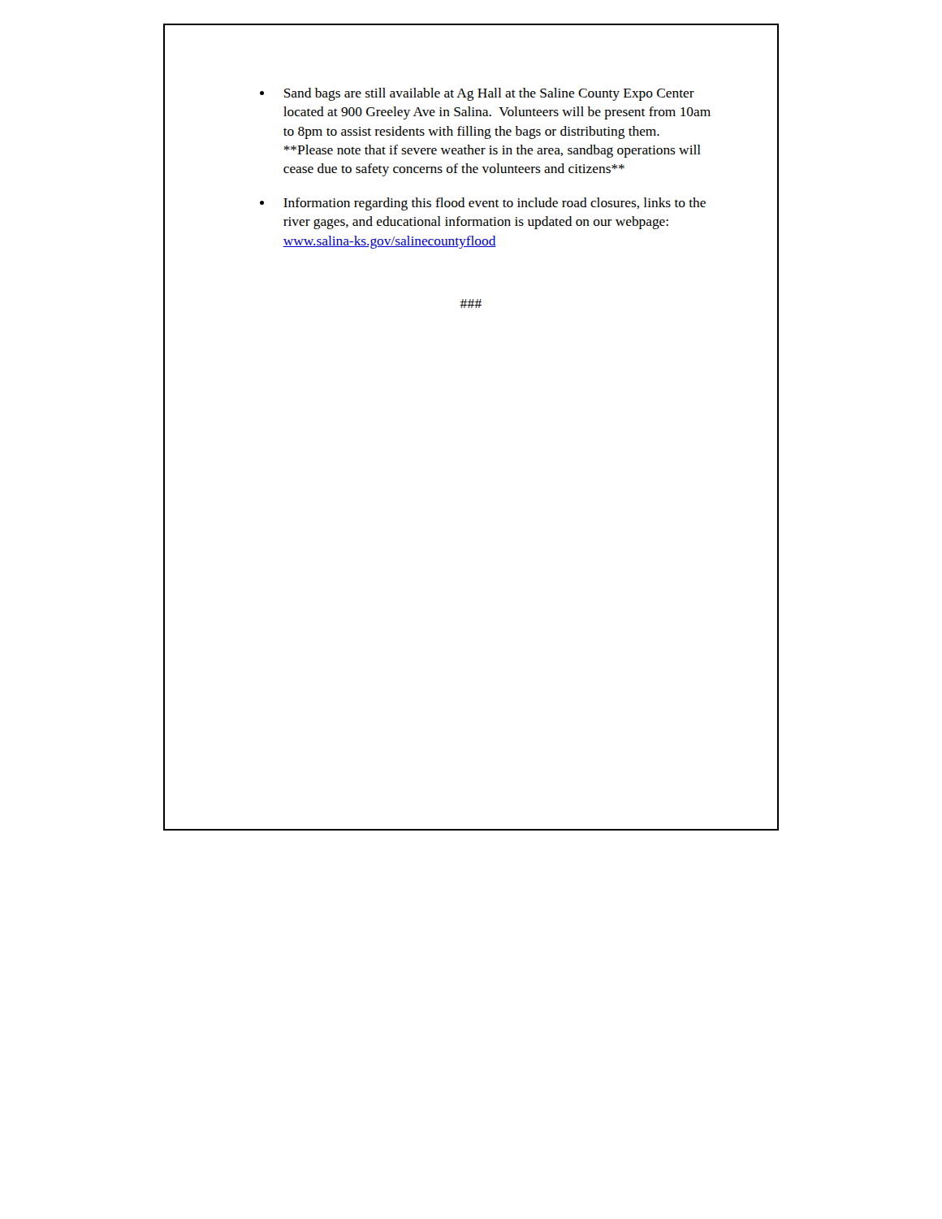Sand bags are still available at Ag Hall at the Saline County Expo Center located at 900 Greeley Ave in Salina. Volunteers will be present from 10am to 8pm to assist residents with filling the bags or distributing them. **Please note that if severe weather is in the area, sandbag operations will cease due to safety concerns of the volunteers and citizens**
Information regarding this flood event to include road closures, links to the river gages, and educational information is updated on our webpage: www.salina-ks.gov/salinecountyflood
###